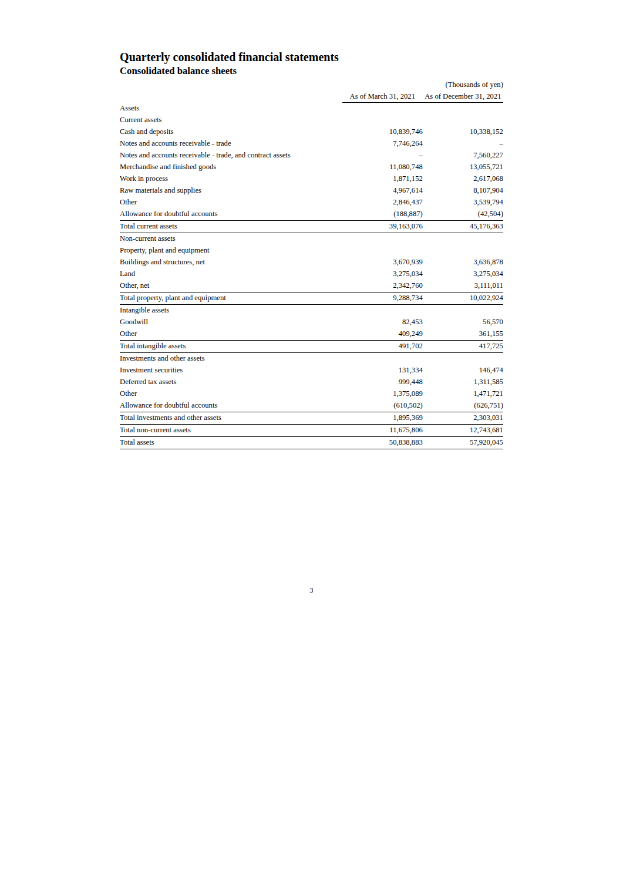Quarterly consolidated financial statements
Consolidated balance sheets
(Thousands of yen)
| | As of March 31, 2021 | As of December 31, 2021 |
| --- | --- | --- |
| Assets | | |
| Current assets | | |
| Cash and deposits | 10,839,746 | 10,338,152 |
| Notes and accounts receivable - trade | 7,746,264 | – |
| Notes and accounts receivable - trade, and contract assets | – | 7,560,227 |
| Merchandise and finished goods | 11,080,748 | 13,055,721 |
| Work in process | 1,871,152 | 2,617,068 |
| Raw materials and supplies | 4,967,614 | 8,107,904 |
| Other | 2,846,437 | 3,539,794 |
| Allowance for doubtful accounts | (188,887) | (42,504) |
| Total current assets | 39,163,076 | 45,176,363 |
| Non-current assets | | |
| Property, plant and equipment | | |
| Buildings and structures, net | 3,670,939 | 3,636,878 |
| Land | 3,275,034 | 3,275,034 |
| Other, net | 2,342,760 | 3,111,011 |
| Total property, plant and equipment | 9,288,734 | 10,022,924 |
| Intangible assets | | |
| Goodwill | 82,453 | 56,570 |
| Other | 409,249 | 361,155 |
| Total intangible assets | 491,702 | 417,725 |
| Investments and other assets | | |
| Investment securities | 131,334 | 146,474 |
| Deferred tax assets | 999,448 | 1,311,585 |
| Other | 1,375,089 | 1,471,721 |
| Allowance for doubtful accounts | (610,502) | (626,751) |
| Total investments and other assets | 1,895,369 | 2,303,031 |
| Total non-current assets | 11,675,806 | 12,743,681 |
| Total assets | 50,838,883 | 57,920,045 |
3